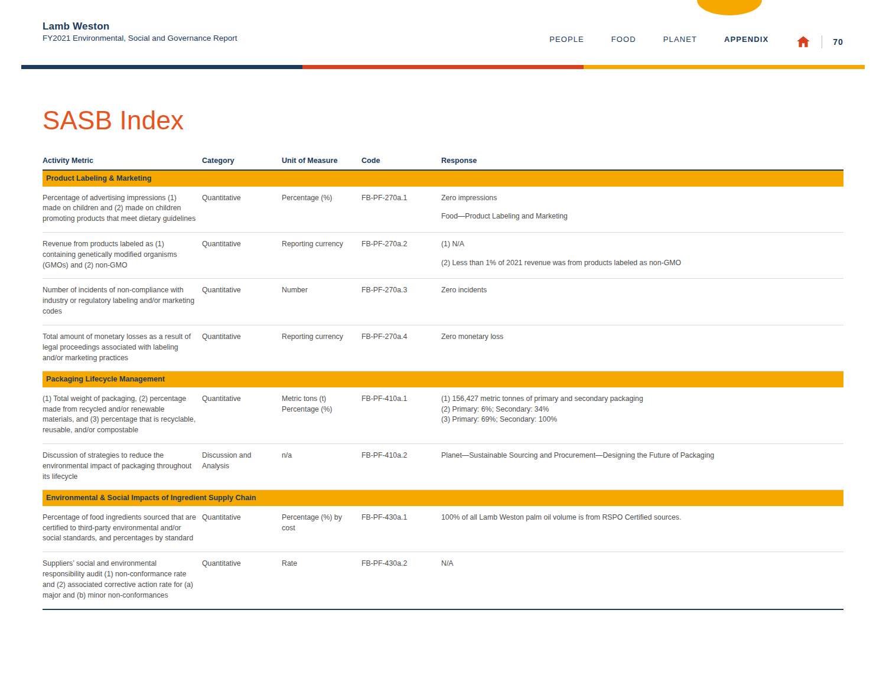Lamb Weston
FY2021 Environmental, Social and Governance Report
PEOPLE FOOD PLANET APPENDIX
70
SASB Index
| Activity Metric | Category | Unit of Measure | Code | Response |
| --- | --- | --- | --- | --- |
| Product Labeling & Marketing |
| Percentage of advertising impressions (1) made on children and (2) made on children promoting products that meet dietary guidelines | Quantitative | Percentage (%) | FB-PF-270a.1 | Zero impressions Food—Product Labeling and Marketing |
| Revenue from products labeled as (1) containing genetically modified organisms (GMOs) and (2) non-GMO | Quantitative | Reporting currency | FB-PF-270a.2 | (1) N/A (2) Less than 1% of 2021 revenue was from products labeled as non-GMO |
| Number of incidents of non-compliance with industry or regulatory labeling and/or marketing codes | Quantitative | Number | FB-PF-270a.3 | Zero incidents |
| Total amount of monetary losses as a result of legal proceedings associated with labeling and/or marketing practices | Quantitative | Reporting currency | FB-PF-270a.4 | Zero monetary loss |
| Packaging Lifecycle Management |
| (1) Total weight of packaging, (2) percentage made from recycled and/or renewable materials, and (3) percentage that is recyclable, reusable, and/or compostable | Quantitative | Metric tons (t) Percentage (%) | FB-PF-410a.1 | (1) 156,427 metric tonnes of primary and secondary packaging (2) Primary: 6%; Secondary: 34% (3) Primary: 69%; Secondary: 100% |
| Discussion of strategies to reduce the environmental impact of packaging throughout its lifecycle | Discussion and Analysis | n/a | FB-PF-410a.2 | Planet—Sustainable Sourcing and Procurement—Designing the Future of Packaging |
| Environmental & Social Impacts of Ingredient Supply Chain |
| Percentage of food ingredients sourced that are certified to third-party environmental and/or social standards, and percentages by standard | Quantitative | Percentage (%) by cost | FB-PF-430a.1 | 100% of all Lamb Weston palm oil volume is from RSPO Certified sources. |
| Suppliers’ social and environmental responsibility audit (1) non-conformance rate and (2) associated corrective action rate for (a) major and (b) minor non-conformances | Quantitative | Rate | FB-PF-430a.2 | N/A |